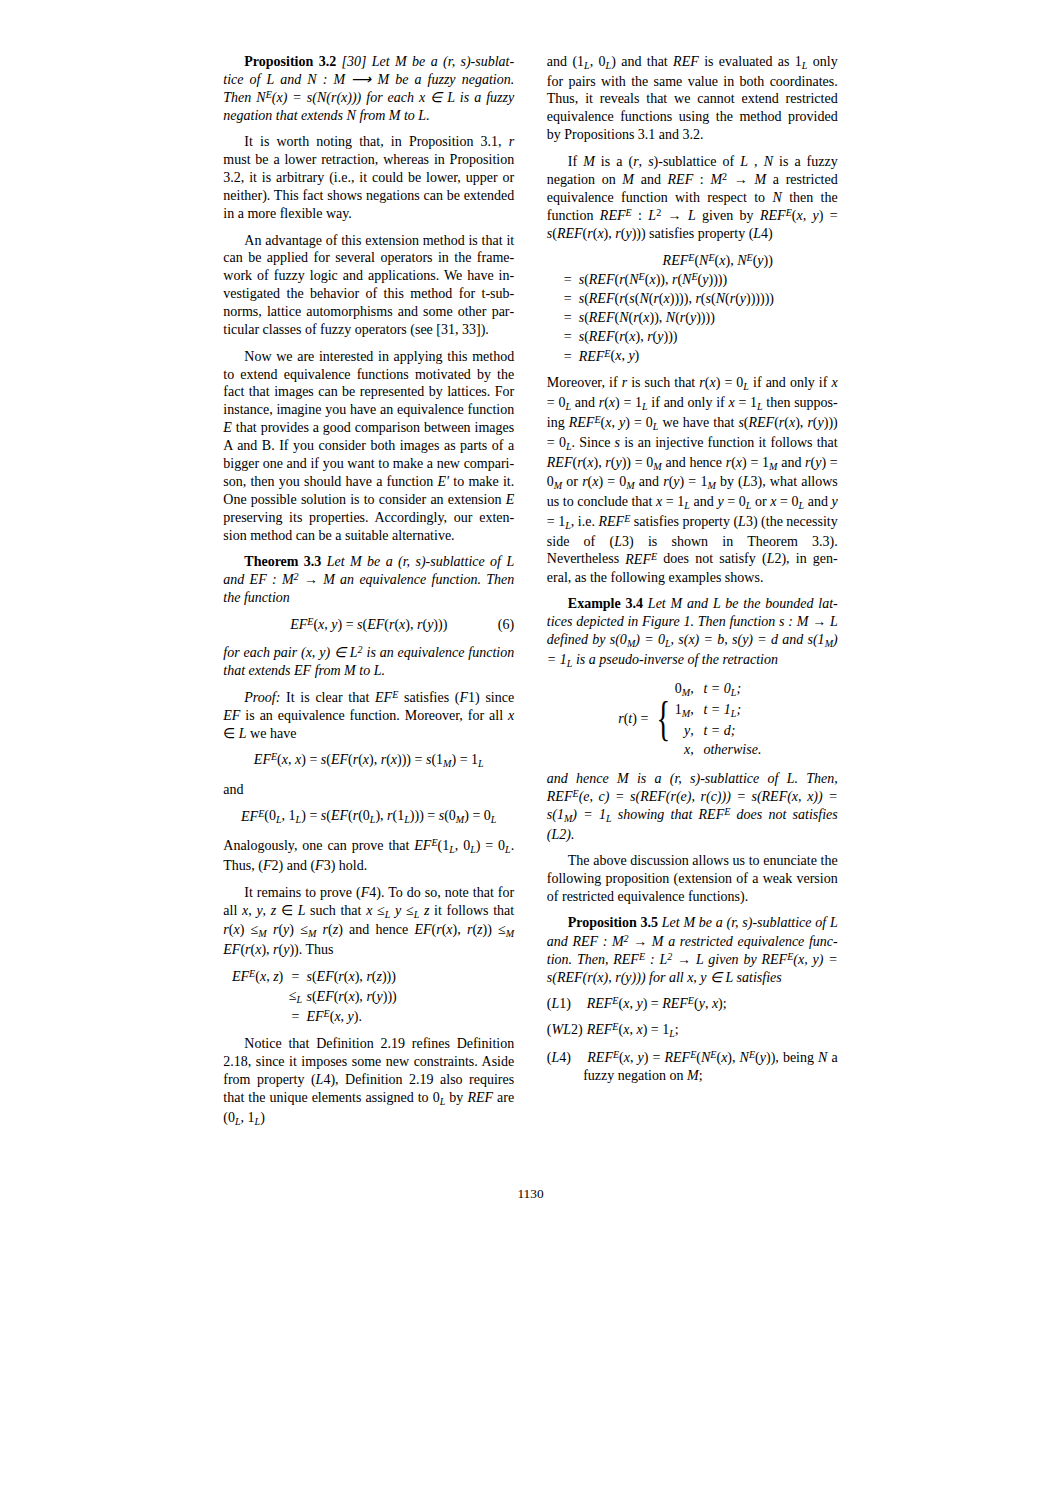Proposition 3.2 [30] Let M be a (r, s)-sublattice of L and N : M ⟶ M be a fuzzy negation. Then NE(x) = s(N(r(x))) for each x ∈ L is a fuzzy negation that extends N from M to L.
It is worth noting that, in Proposition 3.1, r must be a lower retraction, whereas in Proposition 3.2, it is arbitrary (i.e., it could be lower, upper or neither). This fact shows negations can be extended in a more flexible way.
An advantage of this extension method is that it can be applied for several operators in the framework of fuzzy logic and applications. We have investigated the behavior of this method for t-subnorms, lattice automorphisms and some other particular classes of fuzzy operators (see [31, 33]).
Now we are interested in applying this method to extend equivalence functions motivated by the fact that images can be represented by lattices. For instance, imagine you have an equivalence function E that provides a good comparison between images A and B. If you consider both images as parts of a bigger one and if you want to make a new comparison, then you should have a function E′ to make it. One possible solution is to consider an extension E preserving its properties. Accordingly, our extension method can be a suitable alternative.
Theorem 3.3 Let M be a (r, s)-sublattice of L and EF : M2 → M an equivalence function. Then the function
EFE(x, y) = s(EF(r(x), r(y))) (6)
for each pair (x, y) ∈ L2 is an equivalence function that extends EF from M to L.
Proof: It is clear that EFE satisfies (F1) since EF is an equivalence function. Moreover, for all x ∈ L we have
EFE(x, x) = s(EF(r(x), r(x))) = s(1M) = 1L
and
EFE(0L, 1L) = s(EF(r(0L), r(1L))) = s(0M) = 0L
Analogously, one can prove that EFE(1L, 0L) = 0L. Thus, (F2) and (F3) hold.
It remains to prove (F4). To do so, note that for all x, y, z ∈ L such that x ≤L y ≤L z it follows that r(x) ≤M r(y) ≤M r(z) and hence EF(r(x), r(z)) ≤M EF(r(x), r(y)). Thus
| EF E ( x , z ) | = | s ( EF ( r ( x ), r ( z ))) |
| | ≤ L | s ( EF ( r ( x ), r ( y ))) |
| | = | EF E ( x , y ). |
Notice that Definition 2.19 refines Definition 2.18, since it imposes some new constraints. Aside from property (L4), Definition 2.19 also requires that the unique elements assigned to 0L by REF are (0L, 1L)
and (1L, 0L) and that REF is evaluated as 1L only for pairs with the same value in both coordinates. Thus, it reveals that we cannot extend restricted equivalence functions using the method provided by Propositions 3.1 and 3.2.
If M is a (r, s)-sublattice of L , N is a fuzzy negation on M and REF : M2 → M a restricted equivalence function with respect to N then the function REFE : L2 → L given by REFE(x, y) = s(REF(r(x), r(y))) satisfies property (L4)
| REF E ( N E ( x ), N E ( y )) |
| | = | s ( REF ( r ( N E ( x )), r ( N E ( y )))) |
| | = | s ( REF ( r ( s ( N ( r ( x )))), r ( s ( N ( r ( y )))))) |
| | = | s ( REF ( N ( r ( x )), N ( r ( y )))) |
| | = | s ( REF ( r ( x ), r ( y ))) |
| | = | REF E ( x , y ) |
Moreover, if r is such that r(x) = 0L if and only if x = 0L and r(x) = 1L if and only if x = 1L then supposing REFE(x, y) = 0L we have that s(REF(r(x), r(y))) = 0L. Since s is an injective function it follows that REF(r(x), r(y)) = 0M and hence r(x) = 1M and r(y) = 0M or r(x) = 0M and r(y) = 1M by (L3), what allows us to conclude that x = 1L and y = 0L or x = 0L and y = 1L, i.e. REFE satisfies property (L3) (the necessity side of (L3) is shown in Theorem 3.3). Nevertheless REFE does not satisfy (L2), in general, as the following examples shows.
Example 3.4 Let M and L be the bounded lattices depicted in Figure 1. Then function s : M → L defined by s(0M) = 0L, s(x) = b, s(y) = d and s(1M) = 1L is a pseudo-inverse of the retraction
r(t) = {
| 0 M , | t = 0 L ; |
| 1 M , | t = 1 L ; |
| y , | t = d; |
| x , | otherwise. |
and hence M is a (r, s)-sublattice of L. Then, REFE(e, c) = s(REF(r(e), r(c))) = s(REF(x, x)) = s(1M) = 1L showing that REFE does not satisfies (L2).
The above discussion allows us to enunciate the following proposition (extension of a weak version of restricted equivalence functions).
Proposition 3.5 Let M be a (r, s)-sublattice of L and REF : M2 → M a restricted equivalence function. Then, REFE : L2 → L given by REFE(x, y) = s(REF(r(x), r(y))) for all x, y ∈ L satisfies
(L1) REFE(x, y) = REFE(y, x);
(WL2) REFE(x, x) = 1L;
(L4) REFE(x, y) = REFE(NE(x), NE(y)), being N a fuzzy negation on M;
1130